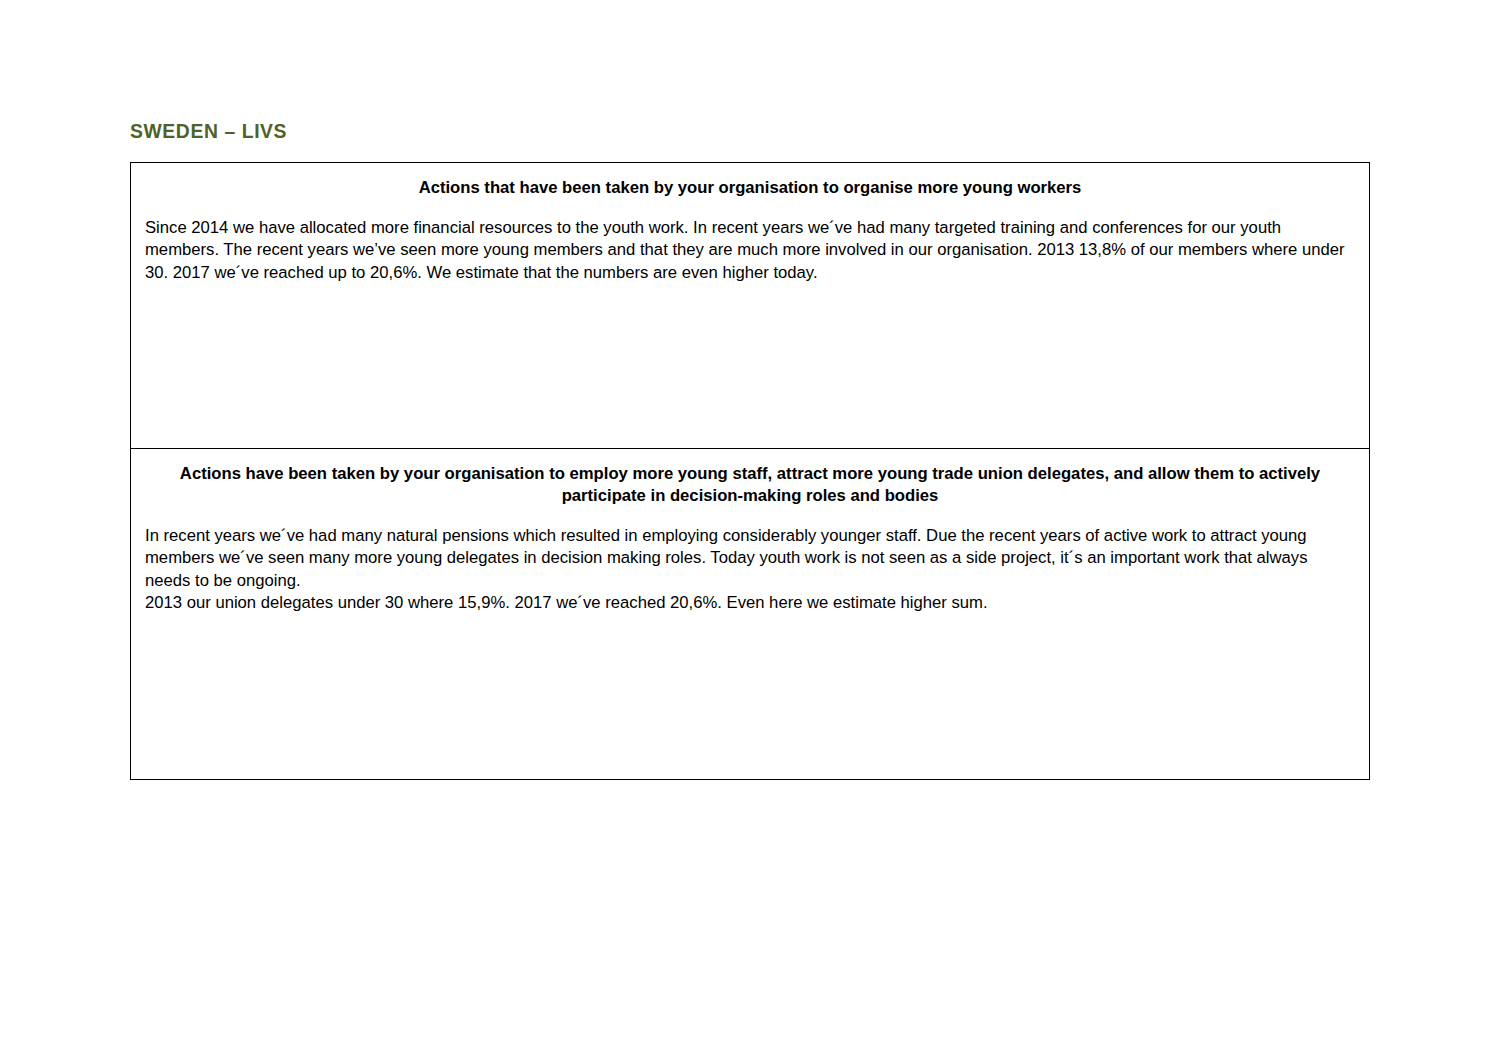SWEDEN – LIVS
| Actions that have been taken by your organisation to organise more young workers Since 2014 we have allocated more financial resources to the youth work. In recent years we´ve had many targeted training and conferences for our youth members. The recent years we’ve seen more young members and that they are much more involved in our organisation. 2013 13,8% of our members where under 30. 2017 we´ve reached up to 20,6%. We estimate that the numbers are even higher today. |
| Actions have been taken by your organisation to employ more young staff, attract more young trade union delegates, and allow them to actively participate in decision-making roles and bodies In recent years we´ve had many natural pensions which resulted in employing considerably younger staff. Due the recent years of active work to attract young members we´ve seen many more young delegates in decision making roles. Today youth work is not seen as a side project, it´s an important work that always needs to be ongoing. 2013 our union delegates under 30 where 15,9%. 2017 we´ve reached 20,6%. Even here we estimate higher sum. |